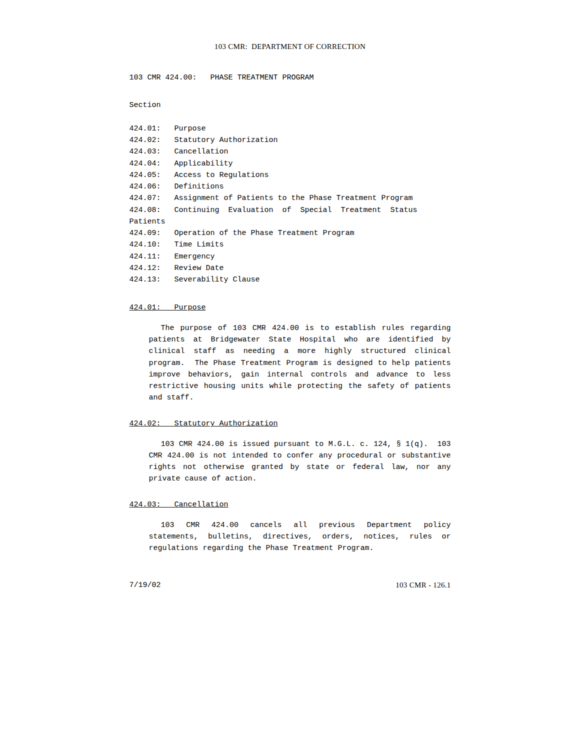103 CMR: DEPARTMENT OF CORRECTION
103 CMR 424.00: PHASE TREATMENT PROGRAM
Section
424.01: Purpose
424.02: Statutory Authorization
424.03: Cancellation
424.04: Applicability
424.05: Access to Regulations
424.06: Definitions
424.07: Assignment of Patients to the Phase Treatment Program
424.08: Continuing Evaluation of Special Treatment Status Patients
424.09: Operation of the Phase Treatment Program
424.10: Time Limits
424.11: Emergency
424.12: Review Date
424.13: Severability Clause
424.01: Purpose
The purpose of 103 CMR 424.00 is to establish rules regarding patients at Bridgewater State Hospital who are identified by clinical staff as needing a more highly structured clinical program. The Phase Treatment Program is designed to help patients improve behaviors, gain internal controls and advance to less restrictive housing units while protecting the safety of patients and staff.
424.02: Statutory Authorization
103 CMR 424.00 is issued pursuant to M.G.L. c. 124, § 1(q). 103 CMR 424.00 is not intended to confer any procedural or substantive rights not otherwise granted by state or federal law, nor any private cause of action.
424.03: Cancellation
103 CMR 424.00 cancels all previous Department policy statements, bulletins, directives, orders, notices, rules or regulations regarding the Phase Treatment Program.
7/19/02
103 CMR - 126.1